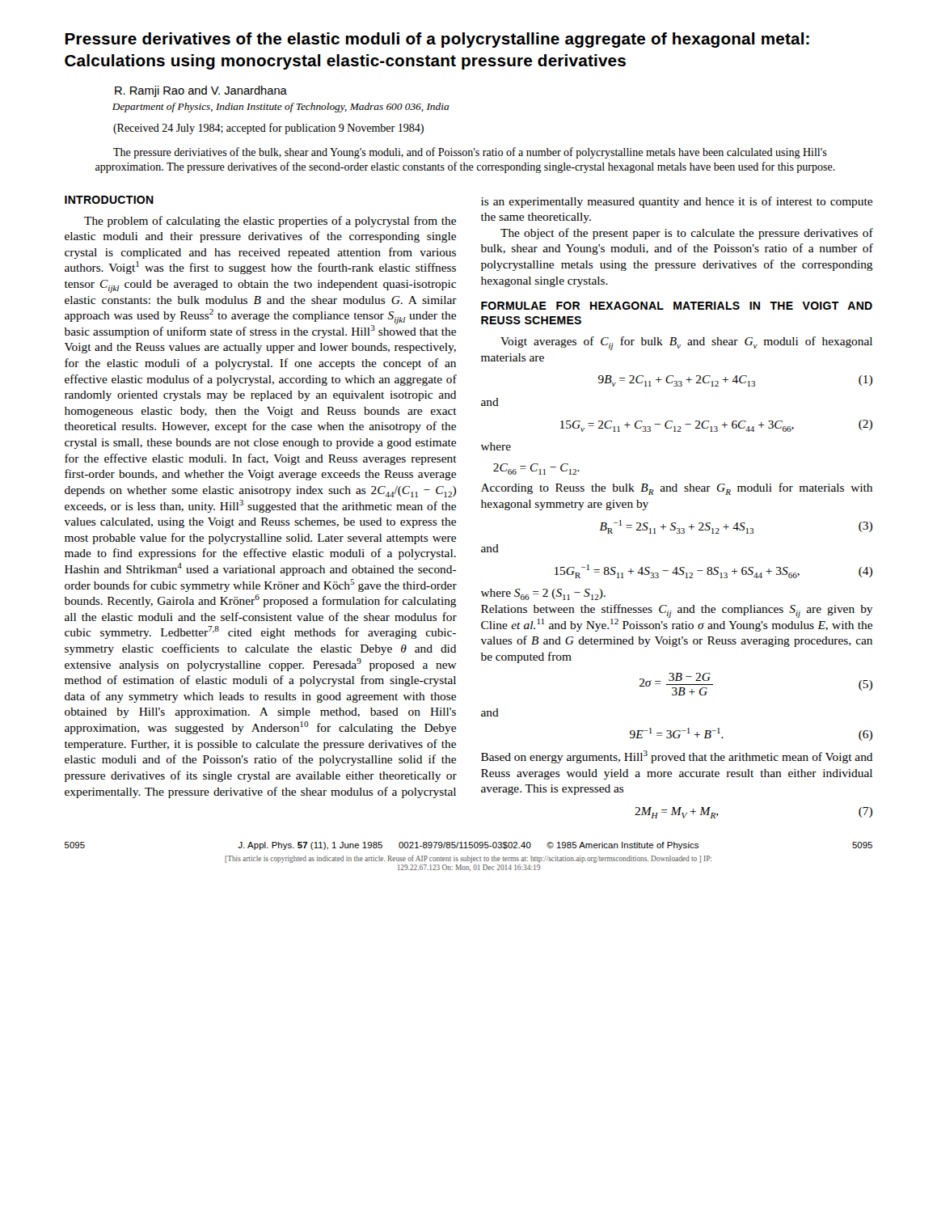Pressure derivatives of the elastic moduli of a polycrystalline aggregate of hexagonal metal: Calculations using monocrystal elastic-constant pressure derivatives
R. Ramji Rao and V. Janardhana
Department of Physics, Indian Institute of Technology, Madras 600 036, India
(Received 24 July 1984; accepted for publication 9 November 1984)
The pressure deriviatives of the bulk, shear and Young's moduli, and of Poisson's ratio of a number of polycrystalline metals have been calculated using Hill's approximation. The pressure derivatives of the second-order elastic constants of the corresponding single-crystal hexagonal metals have been used for this purpose.
INTRODUCTION
The problem of calculating the elastic properties of a polycrystal from the elastic moduli and their pressure derivatives of the corresponding single crystal is complicated and has received repeated attention from various authors. Voigt1 was the first to suggest how the fourth-rank elastic stiffness tensor Cijkl could be averaged to obtain the two independent quasi-isotropic elastic constants: the bulk modulus B and the shear modulus G. A similar approach was used by Reuss2 to average the compliance tensor Sijkl under the basic assumption of uniform state of stress in the crystal. Hill3 showed that the Voigt and the Reuss values are actually upper and lower bounds, respectively, for the elastic moduli of a polycrystal. If one accepts the concept of an effective elastic modulus of a polycrystal, according to which an aggregate of randomly oriented crystals may be replaced by an equivalent isotropic and homogeneous elastic body, then the Voigt and Reuss bounds are exact theoretical results. However, except for the case when the anisotropy of the crystal is small, these bounds are not close enough to provide a good estimate for the effective elastic moduli. In fact, Voigt and Reuss averages represent first-order bounds, and whether the Voigt average exceeds the Reuss average depends on whether some elastic anisotropy index such as 2C44/(C11 − C12) exceeds, or is less than, unity. Hill3 suggested that the arithmetic mean of the values calculated, using the Voigt and Reuss schemes, be used to express the most probable value for the polycrystalline solid. Later several attempts were made to find expressions for the effective elastic moduli of a polycrystal. Hashin and Shtrikman4 used a variational approach and obtained the second-order bounds for cubic symmetry while Kröner and Köch5 gave the third-order bounds. Recently, Gairola and Kröner6 proposed a formulation for calculating all the elastic moduli and the self-consistent value of the shear modulus for cubic symmetry. Ledbetter7,8 cited eight methods for averaging cubic-symmetry elastic coefficients to calculate the elastic Debye θ and did extensive analysis on polycrystalline copper. Peresada9 proposed a new method of estimation of elastic moduli of a polycrystal from single-crystal data of any symmetry which leads to results in good agreement with those obtained by Hill's approximation. A simple method, based on Hill's approximation, was suggested by Anderson10 for calculating the Debye temperature. Further, it is possible to calculate the pressure derivatives of the elastic moduli and of the Poisson's ratio of the polycrystalline solid if the pressure derivatives of its single crystal are available either theoretically or experimentally. The pressure derivative of the shear modulus of a polycrystal is an experimentally measured quantity and hence it is of interest to compute the same theoretically.
The object of the present paper is to calculate the pressure derivatives of bulk, shear and Young's moduli, and of the Poisson's ratio of a number of polycrystalline metals using the pressure derivatives of the corresponding hexagonal single crystals.
FORMULAE FOR HEXAGONAL MATERIALS IN THE VOIGT AND REUSS SCHEMES
Voigt averages of Cij for bulk Bv and shear Gv moduli of hexagonal materials are
9Bv = 2C11 + C33 + 2C12 + 4C13(1)
and
15Gv = 2C11 + C33 − C12 − 2C13 + 6C44 + 3C66,(2)
where
2C66 = C11 − C12.
According to Reuss the bulk BR and shear GR moduli for materials with hexagonal symmetry are given by
BR−1 = 2S11 + S33 + 2S12 + 4S13(3)
and
15GR−1 = 8S11 + 4S33 − 4S12 − 8S13 + 6S44 + 3S66,(4)
where S66 = 2 (S11 − S12).
Relations between the stiffnesses Cij and the compliances Sij are given by Cline et al.11 and by Nye.12 Poisson's ratio σ and Young's modulus E, with the values of B and G determined by Voigt's or Reuss averaging procedures, can be computed from
2σ = 3B − 2G 3B + G(5)
and
9E−1 = 3G−1 + B−1.(6)
Based on energy arguments, Hill3 proved that the arithmetic mean of Voigt and Reuss averages would yield a more accurate result than either individual average. This is expressed as
2MH = MV + MR,(7)
5095 J. Appl. Phys. 57 (11), 1 June 1985 0021-8979/85/115095-03$02.40 © 1985 American Institute of Physics 5095
[This article is copyrighted as indicated in the article. Reuse of AIP content is subject to the terms at: http://scitation.aip.org/termsconditions. Downloaded to ] IP:
129.22.67.123 On: Mon, 01 Dec 2014 16:34:19